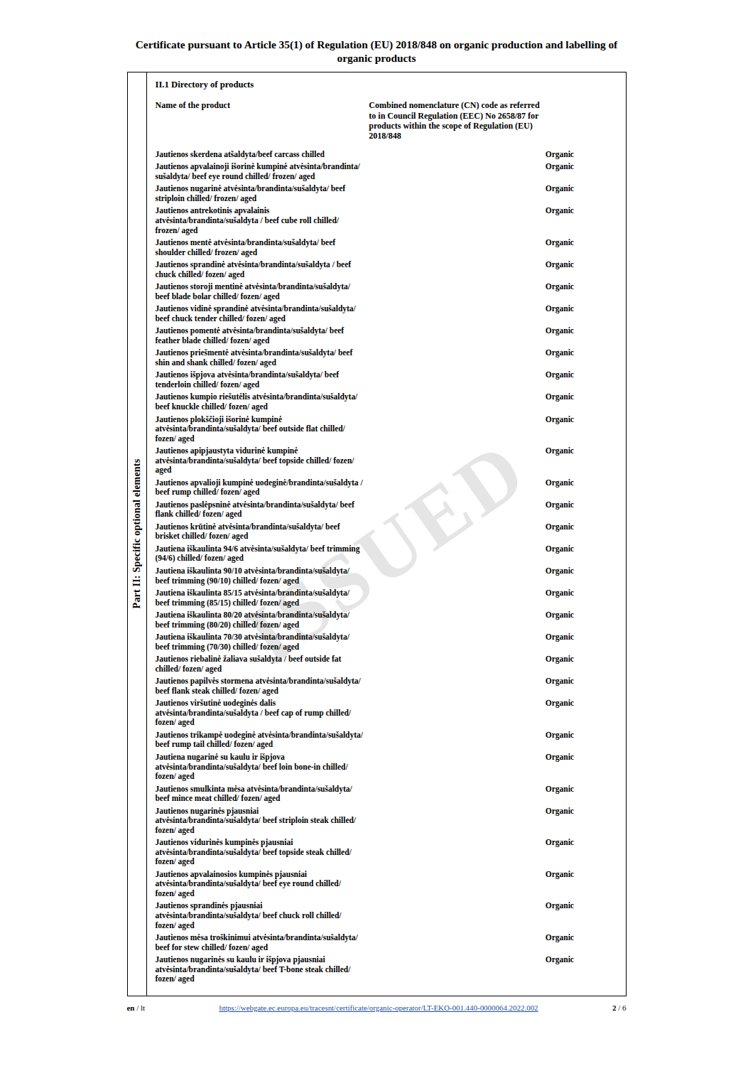Certificate pursuant to Article 35(1) of Regulation (EU) 2018/848 on organic production and labelling of organic products
Part II: Specific optional elements
ISSUED
II.1 Directory of products
| Name of the product | Combined nomenclature (CN) code as referred to in Council Regulation (EEC) No 2658/87 for products within the scope of Regulation (EU) 2018/848 | |
| --- | --- | --- |
| Jautienos skerdena atšaldyta/beef carcass chilled | | Organic |
| Jautienos apvalainoji išorinė kumpinė atvėsinta/brandinta/ sušaldyta/ beef eye round chilled/ frozen/ aged | | Organic |
| Jautienos nugarinė atvėsinta/brandinta/sušaldyta/ beef striploin chilled/ frozen/ aged | | Organic |
| Jautienos antrekotinis apvalainis atvėsinta/brandinta/sušaldyta / beef cube roll chilled/ frozen/ aged | | Organic |
| Jautienos mentė atvėsinta/brandinta/sušaldyta/ beef shoulder chilled/ frozen/ aged | | Organic |
| Jautienos sprandinė atvėsinta/brandinta/sušaldyta / beef chuck chilled/ fozen/ aged | | Organic |
| Jautienos storoji mentinė atvėsinta/brandinta/sušaldyta/ beef blade bolar chilled/ fozen/ aged | | Organic |
| Jautienos vidinė sprandinė atvėsinta/brandinta/sušaldyta/ beef chuck tender chilled/ fozen/ aged | | Organic |
| Jautienos pomentė atvėsinta/brandinta/sušaldyta/ beef feather blade chilled/ fozen/ aged | | Organic |
| Jautienos priešmentė atvėsinta/brandinta/sušaldyta/ beef shin and shank chilled/ fozen/ aged | | Organic |
| Jautienos išpjova atvėsinta/brandinta/sušaldyta/ beef tenderloin chilled/ fozen/ aged | | Organic |
| Jautienos kumpio riešutėlis atvėsinta/brandinta/sušaldyta/ beef knuckle chilled/ fozen/ aged | | Organic |
| Jautienos plokščioji išorinė kumpinė atvėsinta/brandinta/sušaldyta/ beef outside flat chilled/ fozen/ aged | | Organic |
| Jautienos apipjaustyta vidurinė kumpinė atvėsinta/brandinta/sušaldyta/ beef topside chilled/ fozen/ aged | | Organic |
| Jautienos apvalioji kumpinė uodeginė/brandinta/sušaldyta / beef rump chilled/ fozen/ aged | | Organic |
| Jautienos paslėpsninė atvėsinta/brandinta/sušaldyta/ beef flank chilled/ fozen/ aged | | Organic |
| Jautienos krūtinė atvėsinta/brandinta/sušaldyta/ beef brisket chilled/ fozen/ aged | | Organic |
| Jautiena iškaulinta 94/6 atvėsinta/sušaldyta/ beef trimming (94/6) chilled/ fozen/ aged | | Organic |
| Jautiena iškaulinta 90/10 atvėsinta/brandinta/sušaldyta/ beef trimming (90/10) chilled/ fozen/ aged | | Organic |
| Jautiena iškaulinta 85/15 atvėsinta/brandinta/sušaldyta/ beef trimming (85/15) chilled/ fozen/ aged | | Organic |
| Jautiena iškaulinta 80/20 atvėsinta/brandinta/sušaldyta/ beef trimming (80/20) chilled/ fozen/ aged | | Organic |
| Jautiena iškaulinta 70/30 atvėsinta/brandinta/sušaldyta/ beef trimming (70/30) chilled/ fozen/ aged | | Organic |
| Jautienos riebalinė žaliava sušaldyta / beef outside fat chilled/ fozen/ aged | | Organic |
| Jautienos papilvės stormena atvėsinta/brandinta/sušaldyta/ beef flank steak chilled/ fozen/ aged | | Organic |
| Jautienos viršutinė uodeginės dalis atvėsinta/brandinta/sušaldyta / beef cap of rump chilled/ fozen/ aged | | Organic |
| Jautienos trikampė uodeginė atvėsinta/brandinta/sušaldyta/ beef rump tail chilled/ fozen/ aged | | Organic |
| Jautiena nugarinė su kaulu ir išpjova atvėsinta/brandinta/sušaldyta/ beef loin bone-in chilled/ fozen/ aged | | Organic |
| Jautienos smulkinta mėsa atvėsinta/brandinta/sušaldyta/ beef mince meat chilled/ fozen/ aged | | Organic |
| Jautienos nugarinės pjausniai atvėsinta/brandinta/sušaldyta/ beef striploin steak chilled/ fozen/ aged | | Organic |
| Jautienos vidurinės kumpinės pjausniai atvėsinta/brandinta/sušaldyta/ beef topside steak chilled/ fozen/ aged | | Organic |
| Jautienos apvalainosios kumpinės pjausniai atvėsinta/brandinta/sušaldyta/ beef eye round chilled/ fozen/ aged | | Organic |
| Jautienos sprandinės pjausniai atvėsinta/brandinta/sušaldyta/ beef chuck roll chilled/ fozen/ aged | | Organic |
| Jautienos mėsa troškinimui atvėsinta/brandinta/sušaldyta/ beef for stew chilled/ fozen/ aged | | Organic |
| Jautienos nugarinės su kaulu ir išpjova pjausniai atvėsinta/brandinta/sušaldyta/ beef T-bone steak chilled/ fozen/ aged | | Organic |
en / lt
https://webgate.ec.europa.eu/tracesnt/certificate/organic-operator/LT-EKO-001.440-0000064.2022.002
2 / 6